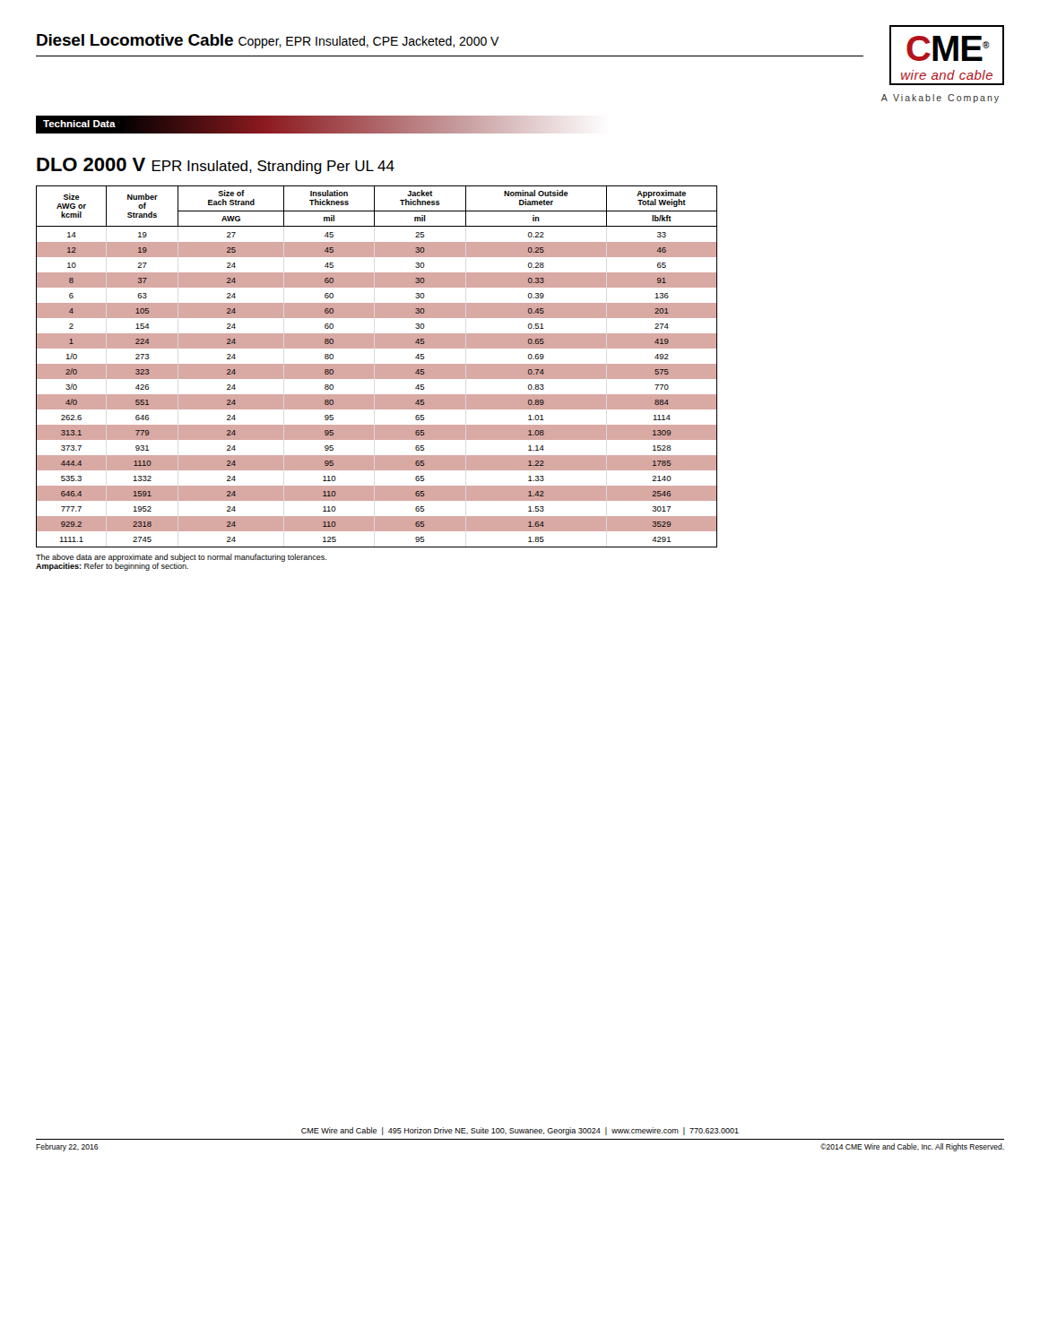Diesel Locomotive Cable Copper, EPR Insulated, CPE Jacketed, 2000 V
CME®
wire and cable
A Viakable Company
Technical Data
DLO 2000 V EPR Insulated, Stranding Per UL 44
| Size AWG or kcmil | Number of Strands | Size of Each Strand | Insulation Thickness | Jacket Thichness | Nominal Outside Diameter | Approximate Total Weight |
| --- | --- | --- | --- | --- | --- | --- |
| AWG | mil | mil | in | lb/kft |
| 14 | 19 | 27 | 45 | 25 | 0.22 | 33 |
| 12 | 19 | 25 | 45 | 30 | 0.25 | 46 |
| 10 | 27 | 24 | 45 | 30 | 0.28 | 65 |
| 8 | 37 | 24 | 60 | 30 | 0.33 | 91 |
| 6 | 63 | 24 | 60 | 30 | 0.39 | 136 |
| 4 | 105 | 24 | 60 | 30 | 0.45 | 201 |
| 2 | 154 | 24 | 60 | 30 | 0.51 | 274 |
| 1 | 224 | 24 | 80 | 45 | 0.65 | 419 |
| 1/0 | 273 | 24 | 80 | 45 | 0.69 | 492 |
| 2/0 | 323 | 24 | 80 | 45 | 0.74 | 575 |
| 3/0 | 426 | 24 | 80 | 45 | 0.83 | 770 |
| 4/0 | 551 | 24 | 80 | 45 | 0.89 | 884 |
| 262.6 | 646 | 24 | 95 | 65 | 1.01 | 1114 |
| 313.1 | 779 | 24 | 95 | 65 | 1.08 | 1309 |
| 373.7 | 931 | 24 | 95 | 65 | 1.14 | 1528 |
| 444.4 | 1110 | 24 | 95 | 65 | 1.22 | 1785 |
| 535.3 | 1332 | 24 | 110 | 65 | 1.33 | 2140 |
| 646.4 | 1591 | 24 | 110 | 65 | 1.42 | 2546 |
| 777.7 | 1952 | 24 | 110 | 65 | 1.53 | 3017 |
| 929.2 | 2318 | 24 | 110 | 65 | 1.64 | 3529 |
| 1111.1 | 2745 | 24 | 125 | 95 | 1.85 | 4291 |
The above data are approximate and subject to normal manufacturing tolerances.
Ampacities: Refer to beginning of section.
CME Wire and Cable | 495 Horizon Drive NE, Suite 100, Suwanee, Georgia 30024 | www.cmewire.com | 770.623.0001
February 22, 2016 ©2014 CME Wire and Cable, Inc. All Rights Reserved.